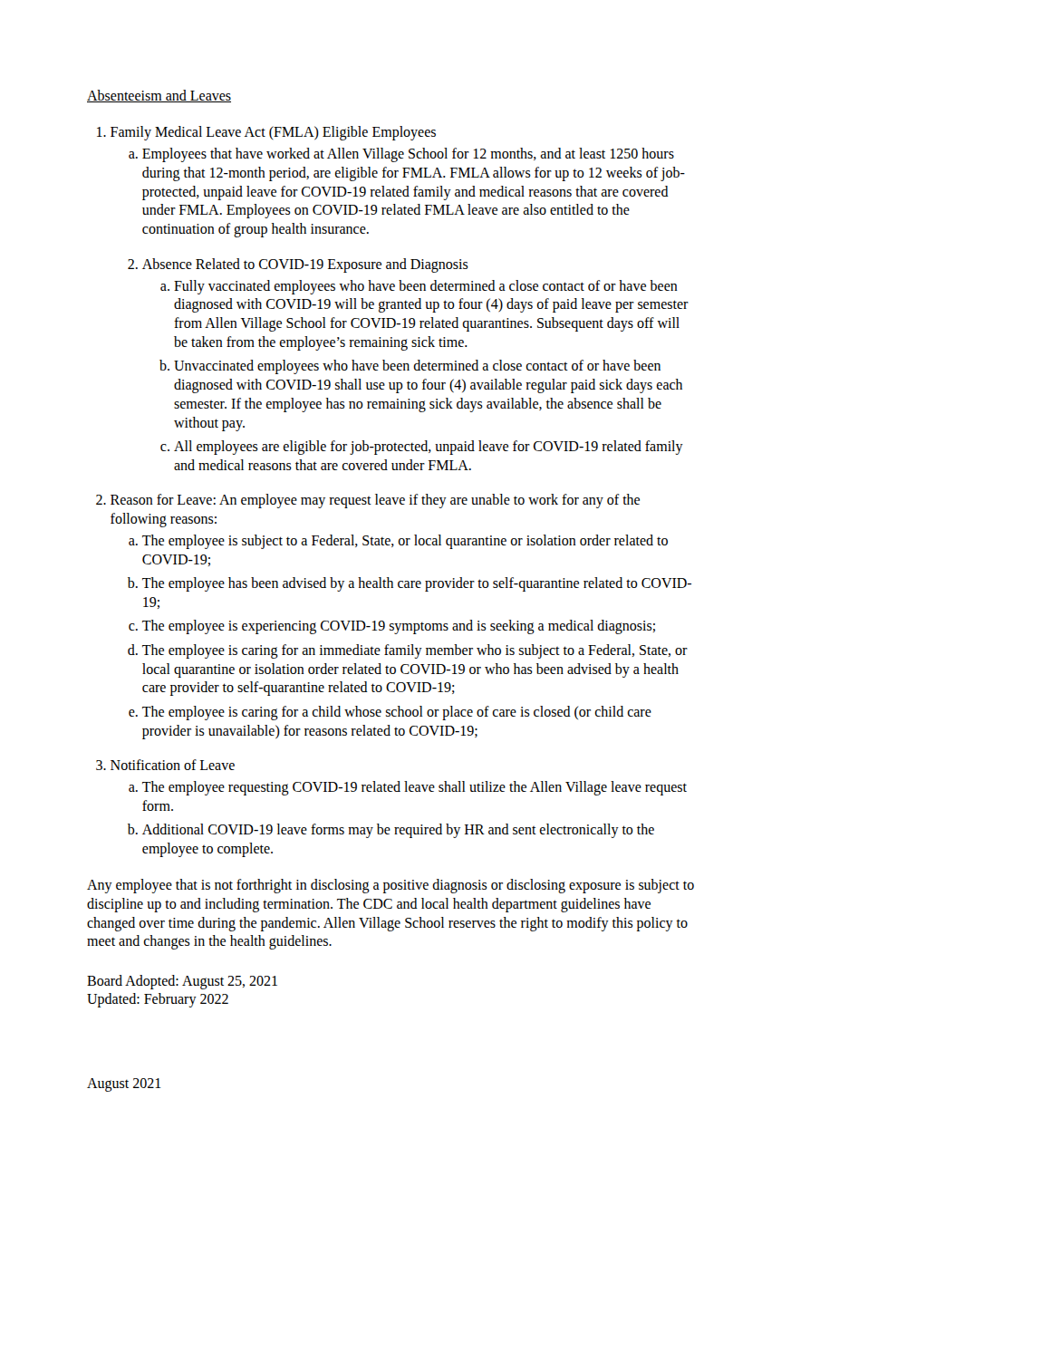Absenteeism and Leaves
Family Medical Leave Act (FMLA) Eligible Employees
Employees that have worked at Allen Village School for 12 months, and at least 1250 hours during that 12-month period, are eligible for FMLA. FMLA allows for up to 12 weeks of job-protected, unpaid leave for COVID-19 related family and medical reasons that are covered under FMLA. Employees on COVID-19 related FMLA leave are also entitled to the continuation of group health insurance.
Absence Related to COVID-19 Exposure and Diagnosis
Fully vaccinated employees who have been determined a close contact of or have been diagnosed with COVID-19 will be granted up to four (4) days of paid leave per semester from Allen Village School for COVID-19 related quarantines. Subsequent days off will be taken from the employee’s remaining sick time.
Unvaccinated employees who have been determined a close contact of or have been diagnosed with COVID-19 shall use up to four (4) available regular paid sick days each semester. If the employee has no remaining sick days available, the absence shall be without pay.
All employees are eligible for job-protected, unpaid leave for COVID-19 related family and medical reasons that are covered under FMLA.
Reason for Leave: An employee may request leave if they are unable to work for any of the following reasons:
The employee is subject to a Federal, State, or local quarantine or isolation order related to COVID-19;
The employee has been advised by a health care provider to self-quarantine related to COVID-19;
The employee is experiencing COVID-19 symptoms and is seeking a medical diagnosis;
The employee is caring for an immediate family member who is subject to a Federal, State, or local quarantine or isolation order related to COVID-19 or who has been advised by a health care provider to self-quarantine related to COVID-19;
The employee is caring for a child whose school or place of care is closed (or child care provider is unavailable) for reasons related to COVID-19;
Notification of Leave
The employee requesting COVID-19 related leave shall utilize the Allen Village leave request form.
Additional COVID-19 leave forms may be required by HR and sent electronically to the employee to complete.
Any employee that is not forthright in disclosing a positive diagnosis or disclosing exposure is subject to discipline up to and including termination. The CDC and local health department guidelines have changed over time during the pandemic. Allen Village School reserves the right to modify this policy to meet and changes in the health guidelines.
Board Adopted: August 25, 2021
Updated: February 2022
August 2021